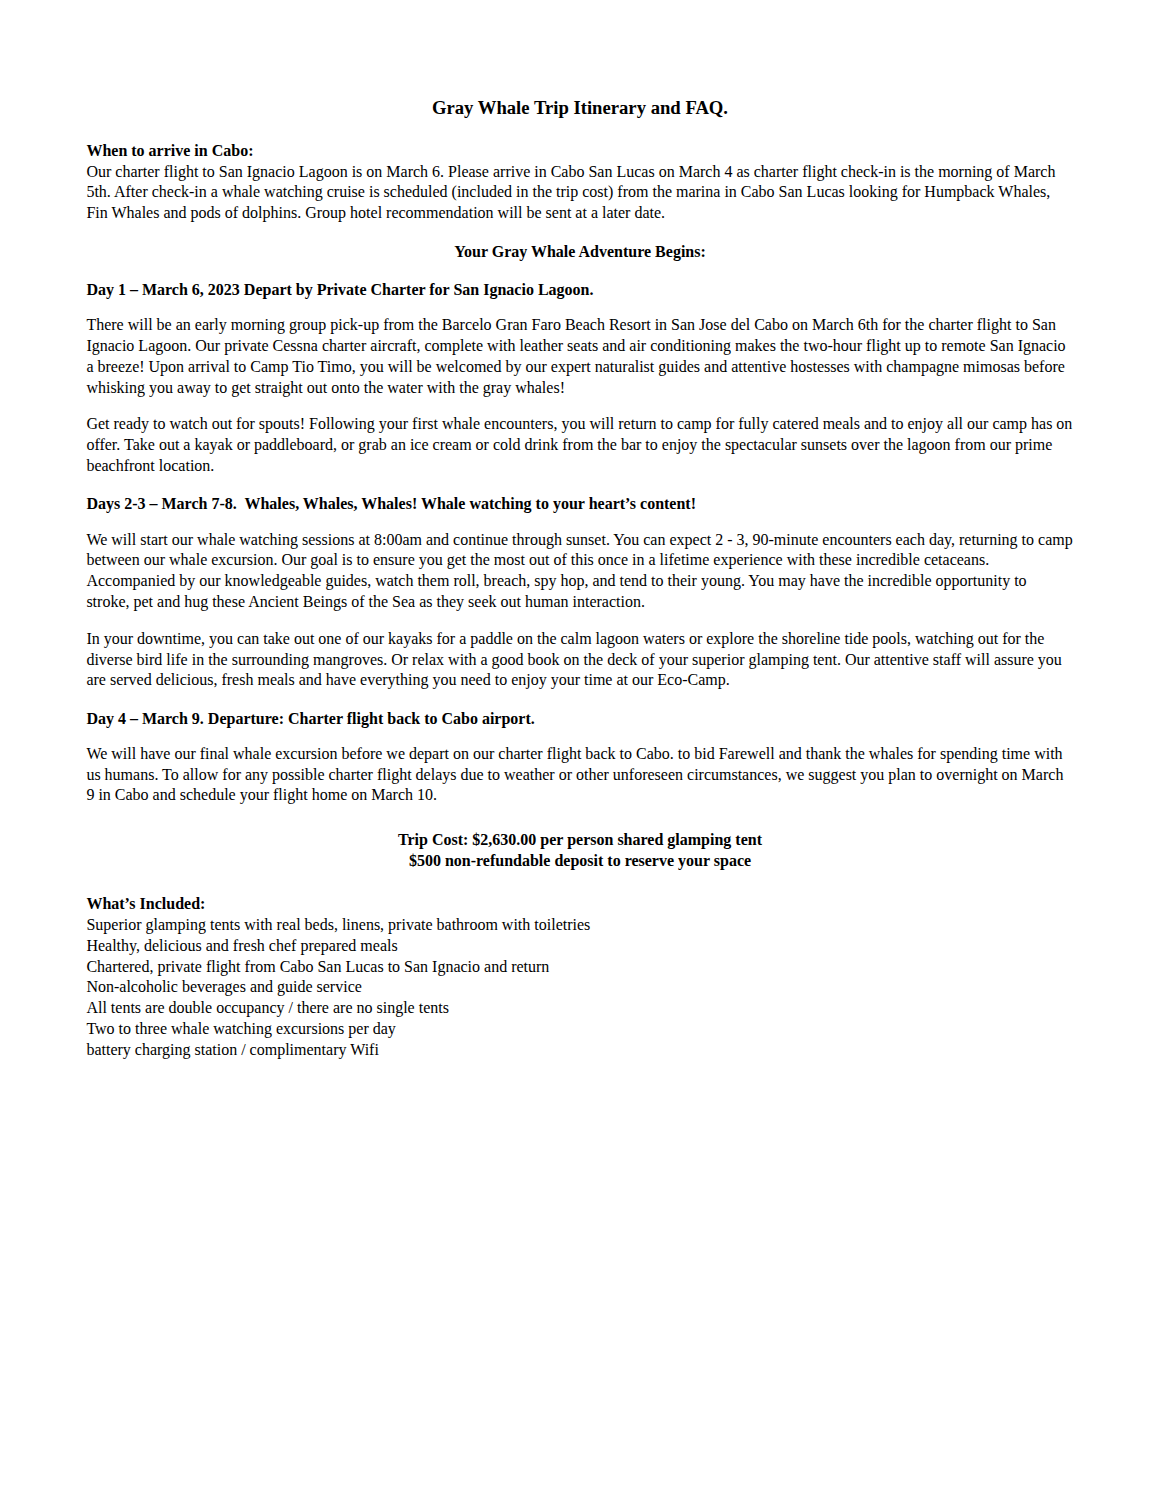Gray Whale Trip Itinerary and FAQ.
When to arrive in Cabo:
Our charter flight to San Ignacio Lagoon is on March 6. Please arrive in Cabo San Lucas on March 4 as charter flight check-in is the morning of March 5th. After check-in a whale watching cruise is scheduled (included in the trip cost) from the marina in Cabo San Lucas looking for Humpback Whales, Fin Whales and pods of dolphins. Group hotel recommendation will be sent at a later date.
Your Gray Whale Adventure Begins:
Day 1 – March 6, 2023 Depart by Private Charter for San Ignacio Lagoon.
There will be an early morning group pick-up from the Barcelo Gran Faro Beach Resort in San Jose del Cabo on March 6th for the charter flight to San Ignacio Lagoon. Our private Cessna charter aircraft, complete with leather seats and air conditioning makes the two-hour flight up to remote San Ignacio a breeze! Upon arrival to Camp Tio Timo, you will be welcomed by our expert naturalist guides and attentive hostesses with champagne mimosas before whisking you away to get straight out onto the water with the gray whales!
Get ready to watch out for spouts! Following your first whale encounters, you will return to camp for fully catered meals and to enjoy all our camp has on offer. Take out a kayak or paddleboard, or grab an ice cream or cold drink from the bar to enjoy the spectacular sunsets over the lagoon from our prime beachfront location.
Days 2-3 – March 7-8. Whales, Whales, Whales! Whale watching to your heart’s content!
We will start our whale watching sessions at 8:00am and continue through sunset. You can expect 2 - 3, 90-minute encounters each day, returning to camp between our whale excursion. Our goal is to ensure you get the most out of this once in a lifetime experience with these incredible cetaceans. Accompanied by our knowledgeable guides, watch them roll, breach, spy hop, and tend to their young. You may have the incredible opportunity to stroke, pet and hug these Ancient Beings of the Sea as they seek out human interaction.
In your downtime, you can take out one of our kayaks for a paddle on the calm lagoon waters or explore the shoreline tide pools, watching out for the diverse bird life in the surrounding mangroves. Or relax with a good book on the deck of your superior glamping tent. Our attentive staff will assure you are served delicious, fresh meals and have everything you need to enjoy your time at our Eco-Camp.
Day 4 – March 9. Departure: Charter flight back to Cabo airport.
We will have our final whale excursion before we depart on our charter flight back to Cabo. to bid Farewell and thank the whales for spending time with us humans. To allow for any possible charter flight delays due to weather or other unforeseen circumstances, we suggest you plan to overnight on March 9 in Cabo and schedule your flight home on March 10.
Trip Cost: $2,630.00 per person shared glamping tent
$500 non-refundable deposit to reserve your space
What’s Included:
Superior glamping tents with real beds, linens, private bathroom with toiletries
Healthy, delicious and fresh chef prepared meals
Chartered, private flight from Cabo San Lucas to San Ignacio and return
Non-alcoholic beverages and guide service
All tents are double occupancy / there are no single tents
Two to three whale watching excursions per day
battery charging station / complimentary Wifi